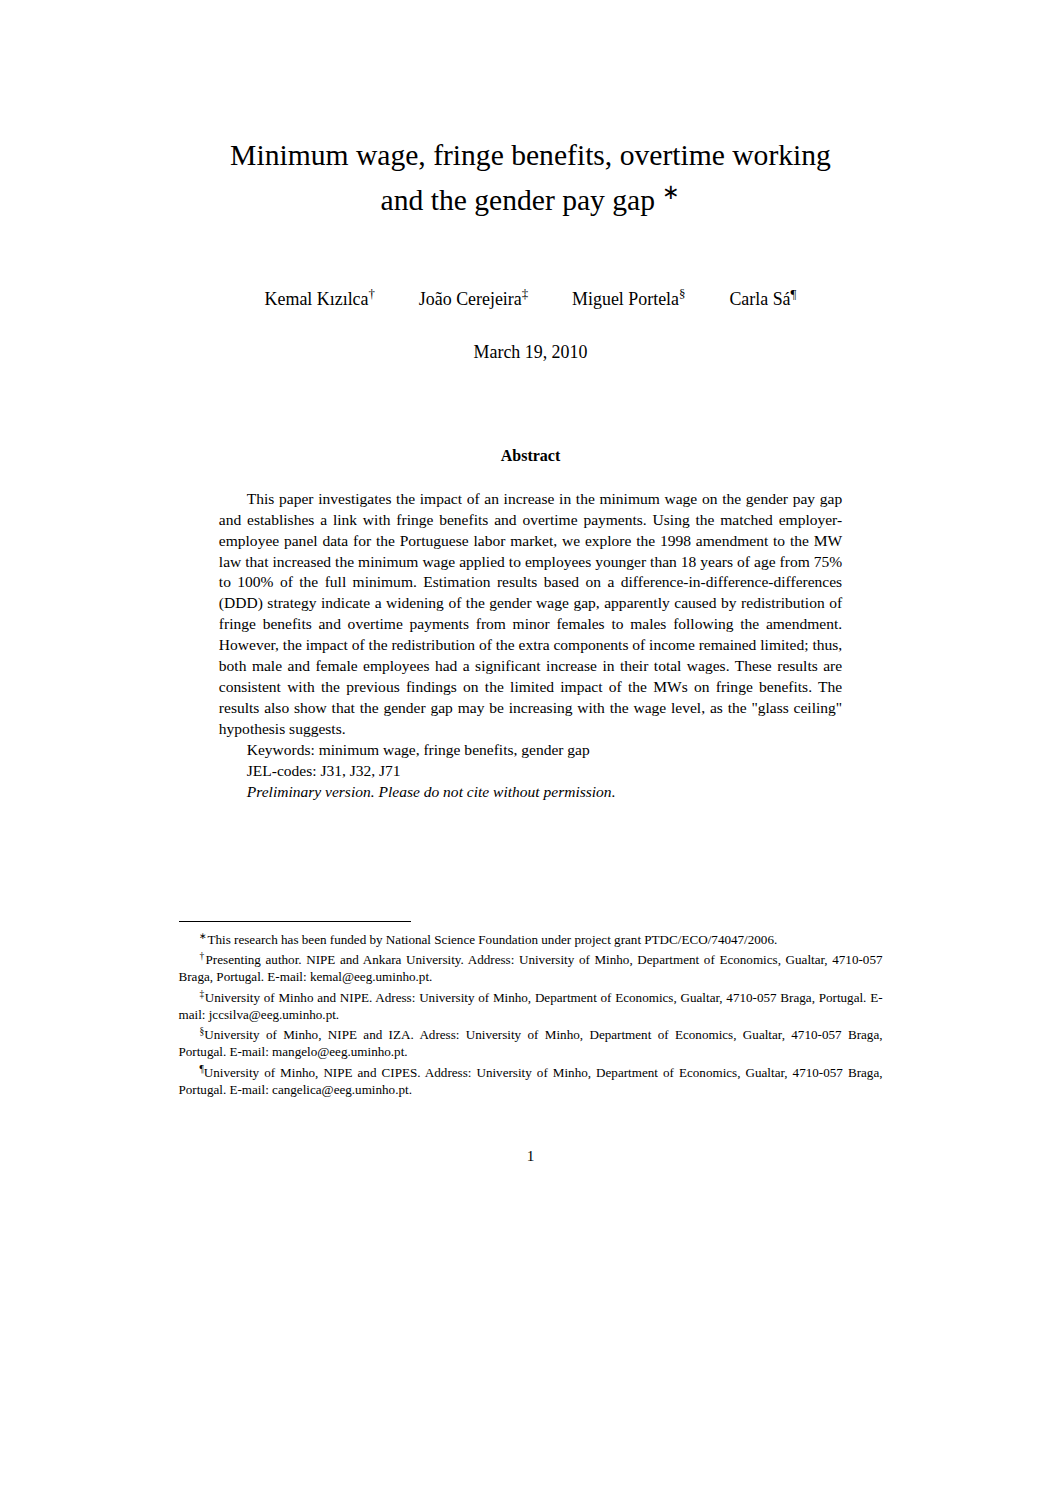Minimum wage, fringe benefits, overtime working
and the gender pay gap ∗
Kemal Kızılca† João Cerejeira‡ Miguel Portela§ Carla Sá¶
March 19, 2010
Abstract
This paper investigates the impact of an increase in the minimum wage on the gender pay gap and establishes a link with fringe benefits and overtime payments. Using the matched employer-employee panel data for the Portuguese labor market, we explore the 1998 amendment to the MW law that increased the minimum wage applied to employees younger than 18 years of age from 75% to 100% of the full minimum. Estimation results based on a difference-in-difference-differences (DDD) strategy indicate a widening of the gender wage gap, apparently caused by redistribution of fringe benefits and overtime payments from minor females to males following the amendment. However, the impact of the redistribution of the extra components of income remained limited; thus, both male and female employees had a significant increase in their total wages. These results are consistent with the previous findings on the limited impact of the MWs on fringe benefits. The results also show that the gender gap may be increasing with the wage level, as the "glass ceiling" hypothesis suggests.
Keywords: minimum wage, fringe benefits, gender gap
JEL-codes: J31, J32, J71
Preliminary version. Please do not cite without permission.
∗This research has been funded by National Science Foundation under project grant PTDC/ECO/74047/2006.
†Presenting author. NIPE and Ankara University. Address: University of Minho, Department of Economics, Gualtar, 4710-057 Braga, Portugal. E-mail: kemal@eeg.uminho.pt.
‡University of Minho and NIPE. Adress: University of Minho, Department of Economics, Gualtar, 4710-057 Braga, Portugal. E-mail: jccsilva@eeg.uminho.pt.
§University of Minho, NIPE and IZA. Adress: University of Minho, Department of Economics, Gualtar, 4710-057 Braga, Portugal. E-mail: mangelo@eeg.uminho.pt.
¶University of Minho, NIPE and CIPES. Address: University of Minho, Department of Economics, Gualtar, 4710-057 Braga, Portugal. E-mail: cangelica@eeg.uminho.pt.
1